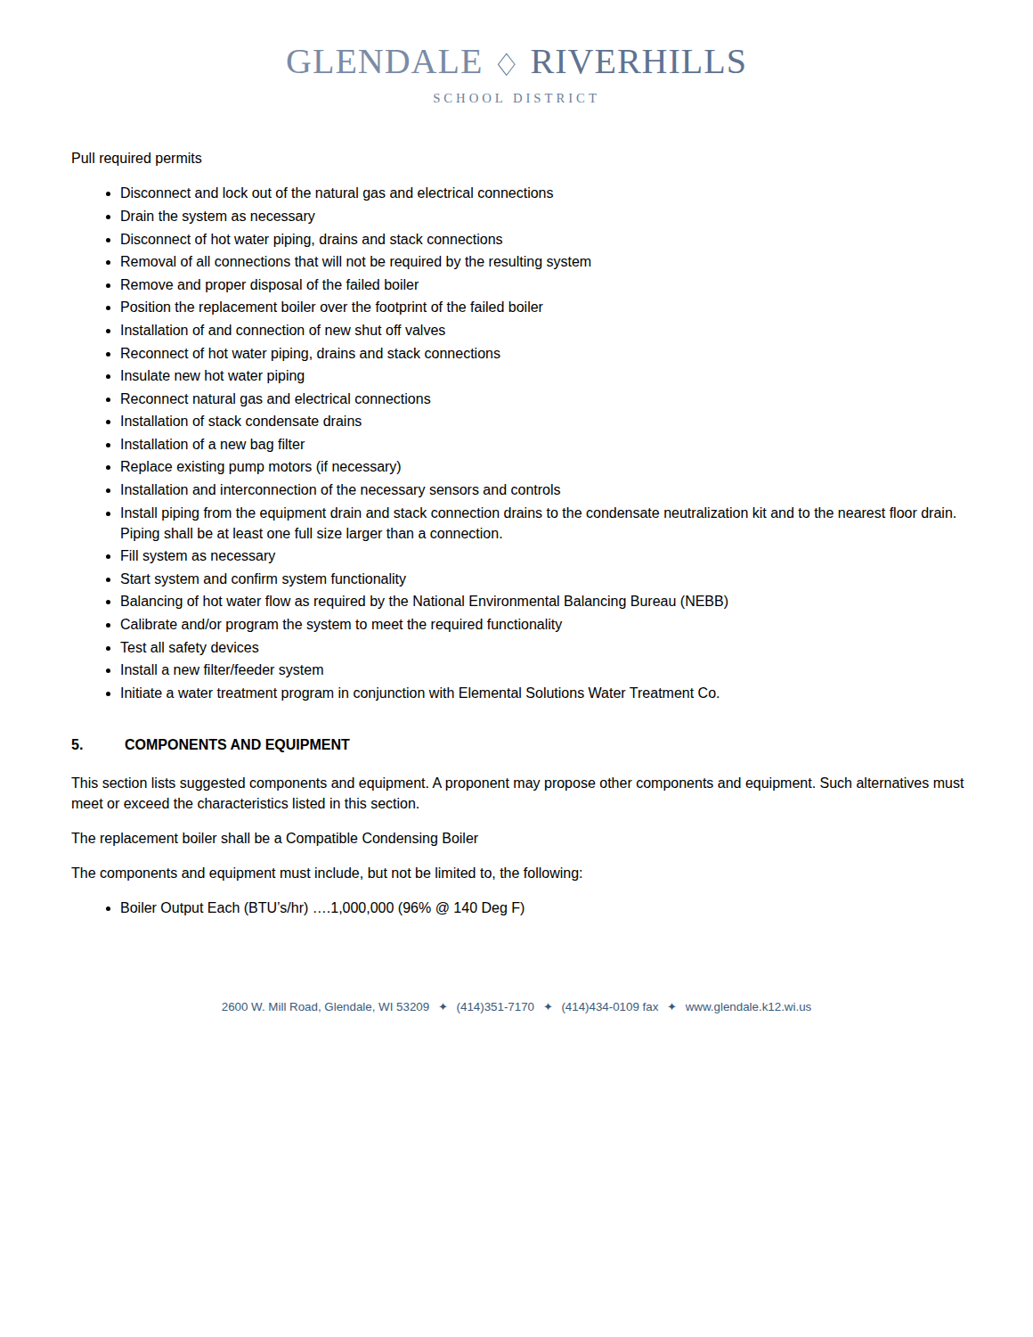GLENDALE ♢ RIVERHILLS
SCHOOL DISTRICT
Pull required permits
Disconnect and lock out of the natural gas and electrical connections
Drain the system as necessary
Disconnect of hot water piping, drains and stack connections
Removal of all connections that will not be required by the resulting system
Remove and proper disposal of the failed boiler
Position the replacement boiler over the footprint of the failed boiler
Installation of and connection of new shut off valves
Reconnect of hot water piping, drains and stack connections
Insulate new hot water piping
Reconnect natural gas and electrical connections
Installation of stack condensate drains
Installation of a new bag filter
Replace existing pump motors (if necessary)
Installation and interconnection of the necessary sensors and controls
Install piping from the equipment drain and stack connection drains to the condensate neutralization kit and to the nearest floor drain. Piping shall be at least one full size larger than a connection.
Fill system as necessary
Start system and confirm system functionality
Balancing of hot water flow as required by the National Environmental Balancing Bureau (NEBB)
Calibrate and/or program the system to meet the required functionality
Test all safety devices
Install a new filter/feeder system
Initiate a water treatment program in conjunction with Elemental Solutions Water Treatment Co.
5. COMPONENTS AND EQUIPMENT
This section lists suggested components and equipment. A proponent may propose other components and equipment. Such alternatives must meet or exceed the characteristics listed in this section.
The replacement boiler shall be a Compatible Condensing Boiler
The components and equipment must include, but not be limited to, the following:
Boiler Output Each (BTU’s/hr) ….1,000,000 (96% @ 140 Deg F)
2600 W. Mill Road, Glendale, WI 53209 ✦ (414)351-7170 ✦ (414)434-0109 fax ✦ www.glendale.k12.wi.us